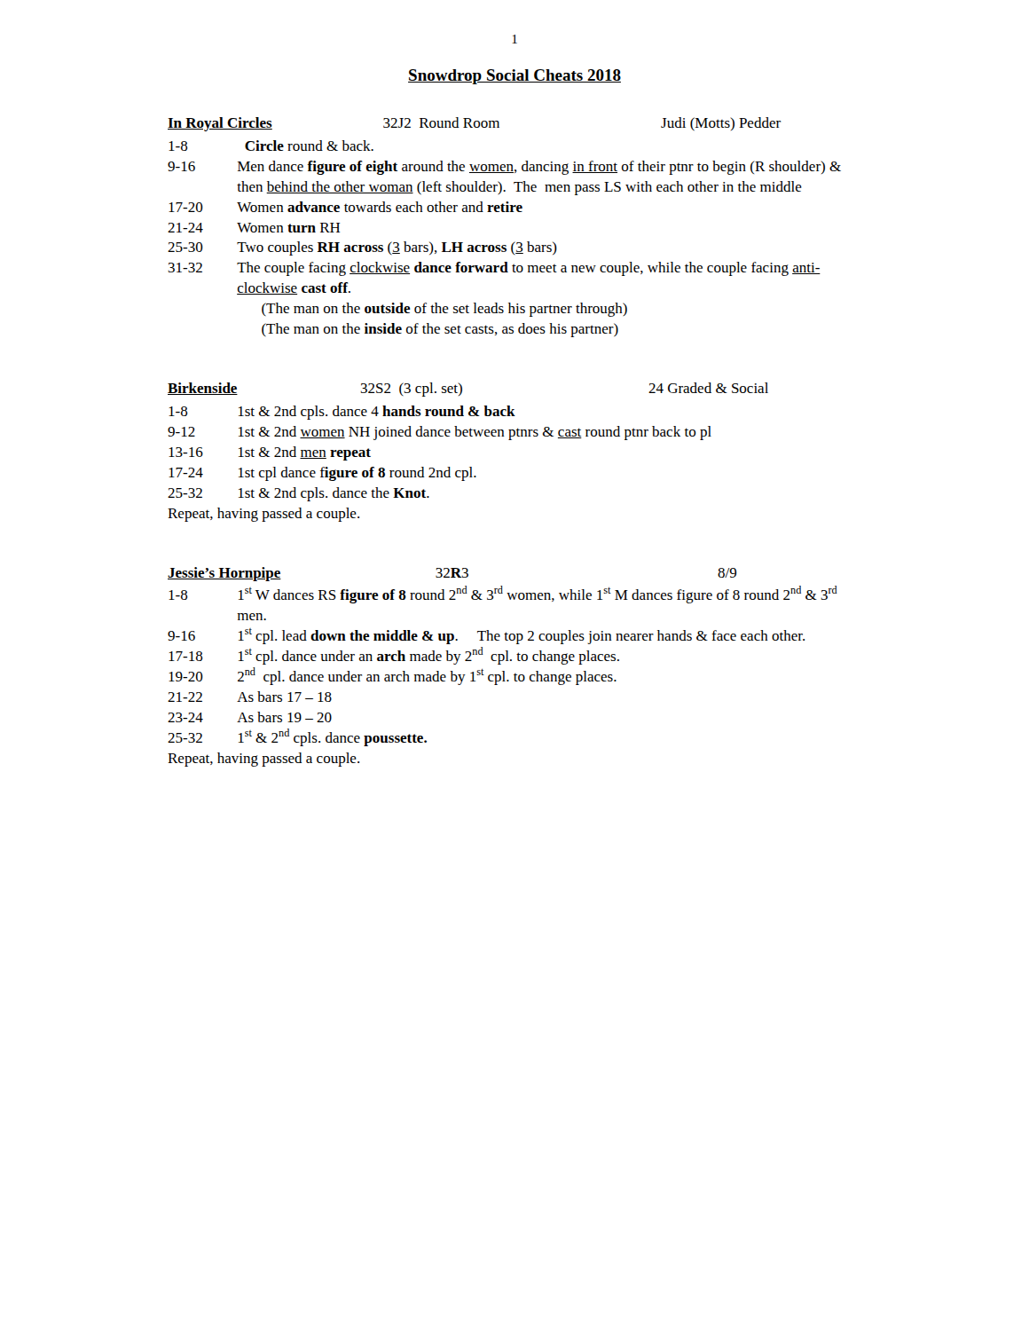1
Snowdrop Social Cheats 2018
In Royal Circles 32J2 Round Room Judi (Motts) Pedder
1-8 Circle round & back.
9-16 Men dance figure of eight around the women, dancing in front of their ptnr to begin (R shoulder) & then behind the other woman (left shoulder). The men pass LS with each other in the middle
17-20 Women advance towards each other and retire
21-24 Women turn RH
25-30 Two couples RH across (3 bars), LH across (3 bars)
31-32 The couple facing clockwise dance forward to meet a new couple, while the couple facing anti-clockwise cast off. (The man on the outside of the set leads his partner through) (The man on the inside of the set casts, as does his partner)
Birkenside 32S2 (3 cpl. set) 24 Graded & Social
1-81st & 2nd cpls. dance 4 hands round & back
9-121st & 2nd women NH joined dance between ptnrs & cast round ptnr back to pl
13-161st & 2nd men repeat
17-241st cpl dance figure of 8 round 2nd cpl.
25-321st & 2nd cpls. dance the Knot.
Repeat, having passed a couple.
Jessie’s Hornpipe 32R3 8/9
1-81st W dances RS figure of 8 round 2nd & 3rd women, while 1st M dances figure of 8 round 2nd & 3rd men.
9-161st cpl. lead down the middle & up. The top 2 couples join nearer hands & face each other.
17-181st cpl. dance under an arch made by 2nd cpl. to change places.
19-202nd cpl. dance under an arch made by 1st cpl. to change places.
21-22 As bars 17 – 18
23-24 As bars 19 – 20
25-321st & 2nd cpls. dance poussette.
Repeat, having passed a couple.